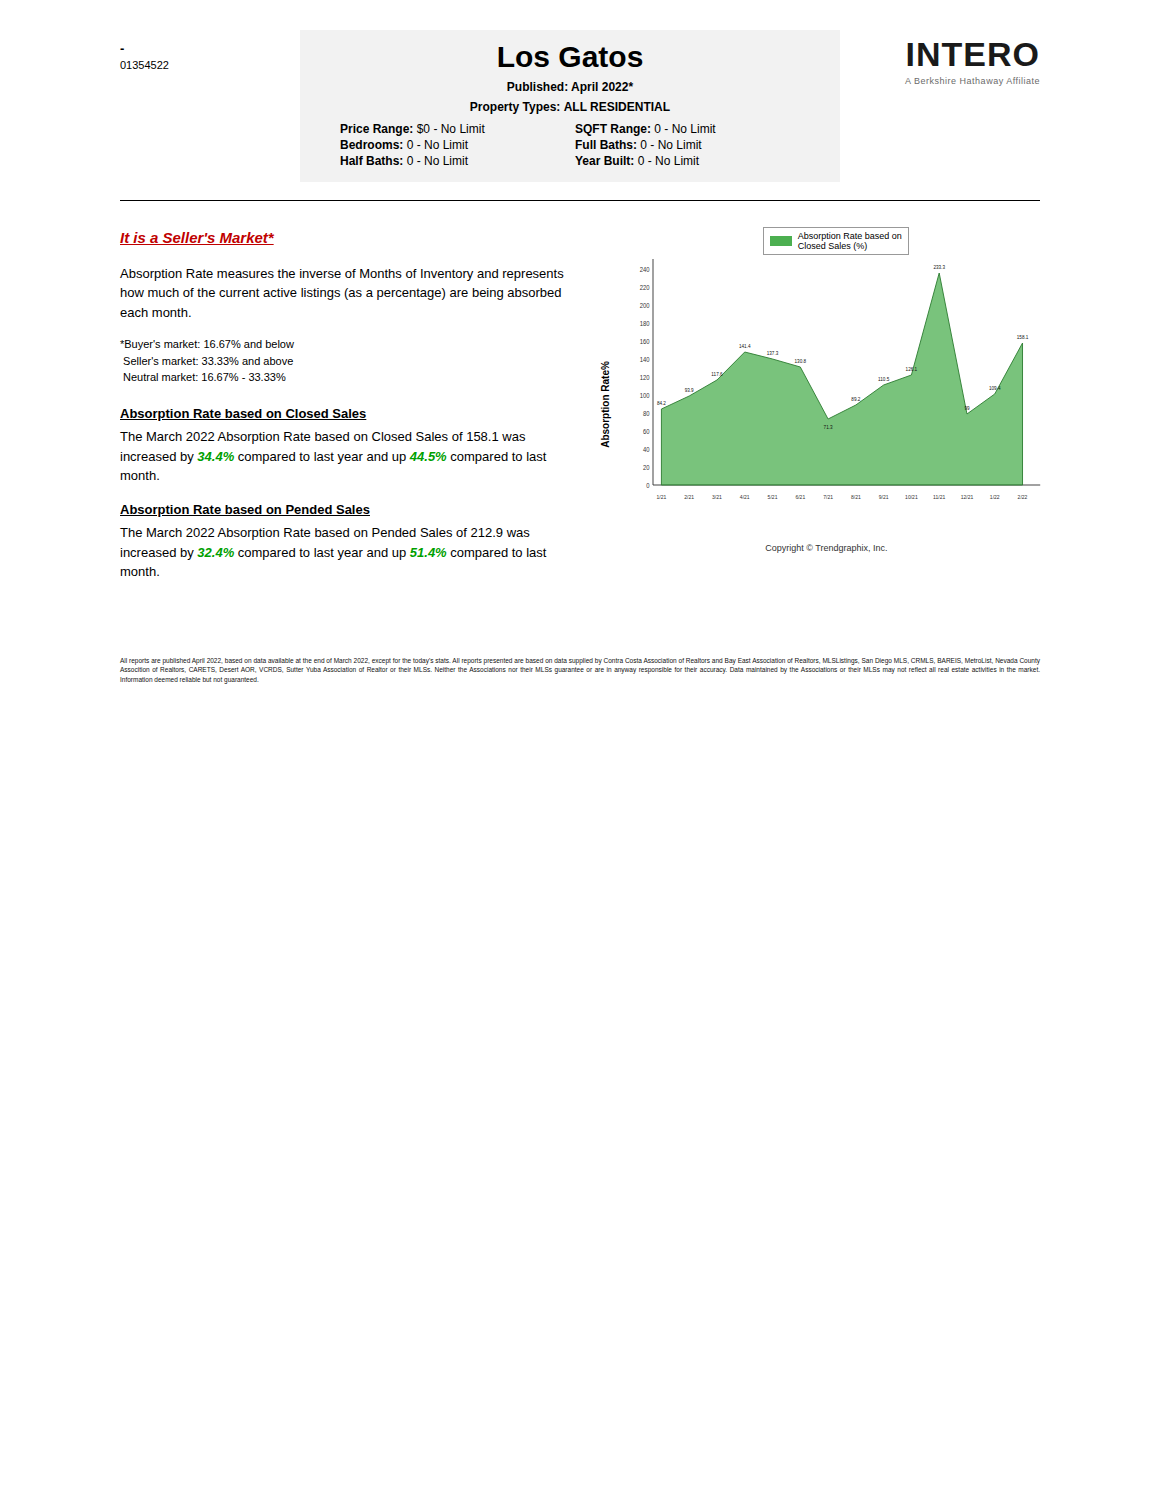-
01354522
Los Gatos
Published: April 2022*
Property Types: ALL RESIDENTIAL
Price Range: $0 - No Limit
SQFT Range: 0 - No Limit
Bedrooms: 0 - No Limit
Full Baths: 0 - No Limit
Half Baths: 0 - No Limit
Year Built: 0 - No Limit
INTERO
A Berkshire Hathaway Affiliate
It is a Seller's Market*
Absorption Rate measures the inverse of Months of Inventory and represents how much of the current active listings (as a percentage) are being absorbed each month.
*Buyer's market: 16.67% and below
Seller's market: 33.33% and above
Neutral market: 16.67% - 33.33%
Absorption Rate based on Closed Sales
The March 2022 Absorption Rate based on Closed Sales of 158.1 was increased by 34.4% compared to last year and up 44.5% compared to last month.
Absorption Rate based on Pended Sales
The March 2022 Absorption Rate based on Pended Sales of 212.9 was increased by 32.4% compared to last year and up 51.4% compared to last month.
Absorption Rate based on
Closed Sales (%)
Absorption Rate%
240 220 200 180 160 140 120 100 80 60 40 20 0 84.2 93.9 117.6 141.4 137.3 130.8 71.3 89.2 110.5 126.1 233.3 99 109.4 158.1 1/21 2/21 3/21 4/21 5/21 6/21 7/21 8/21 9/21 10/21 11/21 12/21 1/22 2/22
Copyright © Trendgraphix, Inc.
All reports are published April 2022, based on data available at the end of March 2022, except for the today's stats. All reports presented are based on data supplied by Contra Costa Association of Realtors and Bay East Association of Realtors, MLSListings, San Diego MLS, CRMLS, BAREIS, MetroList, Nevada County Assocition of Realtors, CARETS, Desert AOR, VCRDS, Sutter Yuba Association of Realtor or their MLSs. Neither the Associations nor their MLSs guarantee or are in anyway responsible for their accuracy. Data maintained by the Associations or their MLSs may not reflect all real estate activities in the market. Information deemed reliable but not guaranteed.